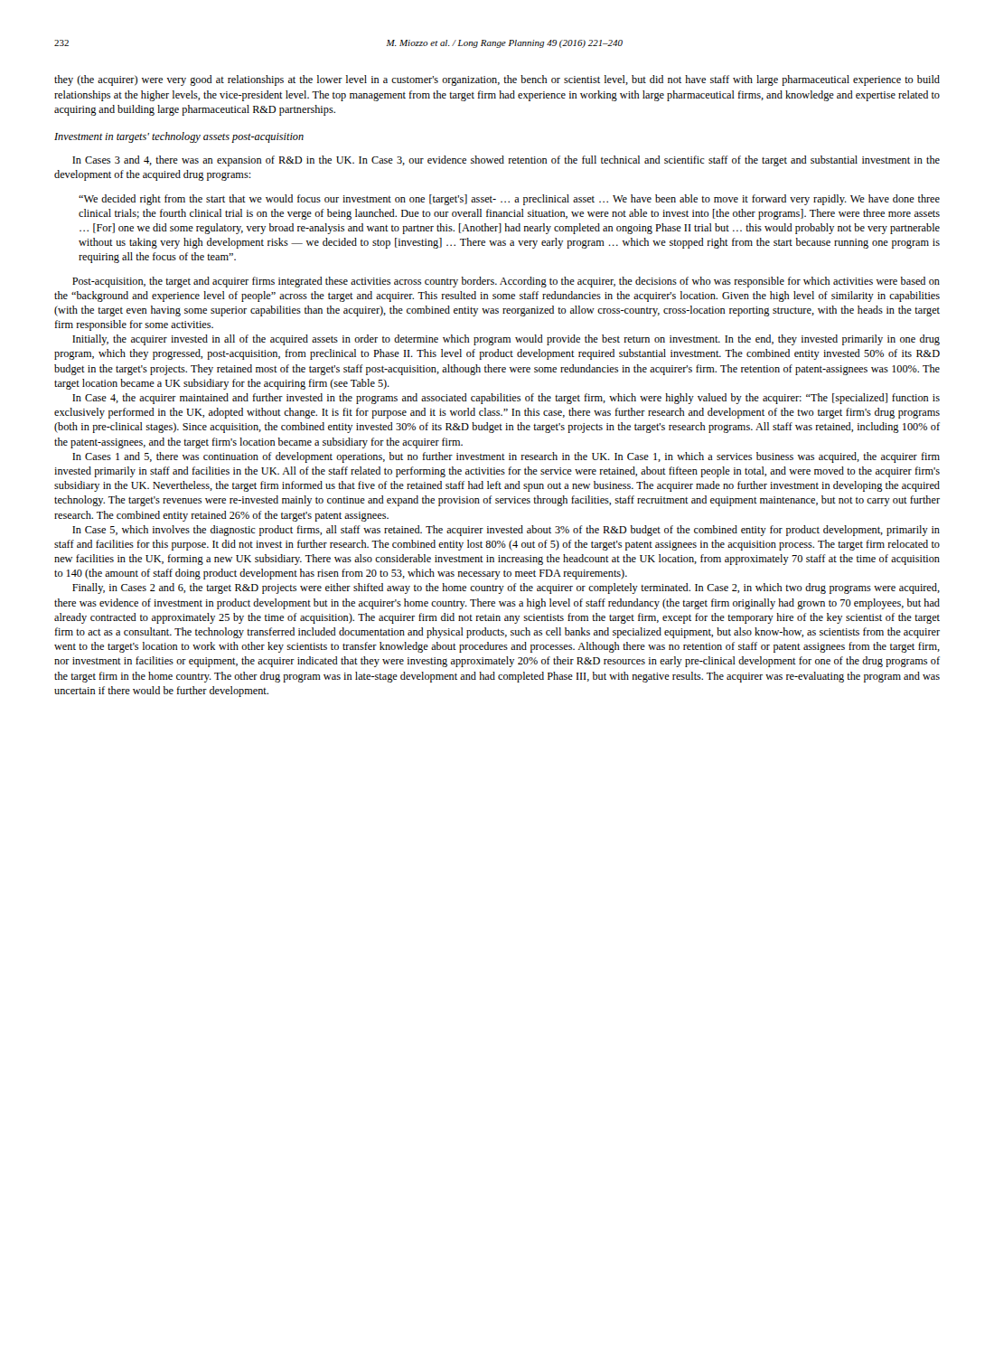232 M. Miozzo et al. / Long Range Planning 49 (2016) 221–240
they (the acquirer) were very good at relationships at the lower level in a customer's organization, the bench or scientist level, but did not have staff with large pharmaceutical experience to build relationships at the higher levels, the vice-president level. The top management from the target firm had experience in working with large pharmaceutical firms, and knowledge and expertise related to acquiring and building large pharmaceutical R&D partnerships.
Investment in targets' technology assets post-acquisition
In Cases 3 and 4, there was an expansion of R&D in the UK. In Case 3, our evidence showed retention of the full technical and scientific staff of the target and substantial investment in the development of the acquired drug programs:
“We decided right from the start that we would focus our investment on one [target's] asset- … a preclinical asset … We have been able to move it forward very rapidly. We have done three clinical trials; the fourth clinical trial is on the verge of being launched. Due to our overall financial situation, we were not able to invest into [the other programs]. There were three more assets … [For] one we did some regulatory, very broad re-analysis and want to partner this. [Another] had nearly completed an ongoing Phase II trial but … this would probably not be very partnerable without us taking very high development risks — we decided to stop [investing] … There was a very early program … which we stopped right from the start because running one program is requiring all the focus of the team”.
Post-acquisition, the target and acquirer firms integrated these activities across country borders. According to the acquirer, the decisions of who was responsible for which activities were based on the “background and experience level of people” across the target and acquirer. This resulted in some staff redundancies in the acquirer's location. Given the high level of similarity in capabilities (with the target even having some superior capabilities than the acquirer), the combined entity was reorganized to allow cross-country, cross-location reporting structure, with the heads in the target firm responsible for some activities.
Initially, the acquirer invested in all of the acquired assets in order to determine which program would provide the best return on investment. In the end, they invested primarily in one drug program, which they progressed, post-acquisition, from preclinical to Phase II. This level of product development required substantial investment. The combined entity invested 50% of its R&D budget in the target's projects. They retained most of the target's staff post-acquisition, although there were some redundancies in the acquirer's firm. The retention of patent-assignees was 100%. The target location became a UK subsidiary for the acquiring firm (see Table 5).
In Case 4, the acquirer maintained and further invested in the programs and associated capabilities of the target firm, which were highly valued by the acquirer: “The [specialized] function is exclusively performed in the UK, adopted without change. It is fit for purpose and it is world class.” In this case, there was further research and development of the two target firm's drug programs (both in pre-clinical stages). Since acquisition, the combined entity invested 30% of its R&D budget in the target's projects in the target's research programs. All staff was retained, including 100% of the patent-assignees, and the target firm's location became a subsidiary for the acquirer firm.
In Cases 1 and 5, there was continuation of development operations, but no further investment in research in the UK. In Case 1, in which a services business was acquired, the acquirer firm invested primarily in staff and facilities in the UK. All of the staff related to performing the activities for the service were retained, about fifteen people in total, and were moved to the acquirer firm's subsidiary in the UK. Nevertheless, the target firm informed us that five of the retained staff had left and spun out a new business. The acquirer made no further investment in developing the acquired technology. The target's revenues were re-invested mainly to continue and expand the provision of services through facilities, staff recruitment and equipment maintenance, but not to carry out further research. The combined entity retained 26% of the target's patent assignees.
In Case 5, which involves the diagnostic product firms, all staff was retained. The acquirer invested about 3% of the R&D budget of the combined entity for product development, primarily in staff and facilities for this purpose. It did not invest in further research. The combined entity lost 80% (4 out of 5) of the target's patent assignees in the acquisition process. The target firm relocated to new facilities in the UK, forming a new UK subsidiary. There was also considerable investment in increasing the headcount at the UK location, from approximately 70 staff at the time of acquisition to 140 (the amount of staff doing product development has risen from 20 to 53, which was necessary to meet FDA requirements).
Finally, in Cases 2 and 6, the target R&D projects were either shifted away to the home country of the acquirer or completely terminated. In Case 2, in which two drug programs were acquired, there was evidence of investment in product development but in the acquirer's home country. There was a high level of staff redundancy (the target firm originally had grown to 70 employees, but had already contracted to approximately 25 by the time of acquisition). The acquirer firm did not retain any scientists from the target firm, except for the temporary hire of the key scientist of the target firm to act as a consultant. The technology transferred included documentation and physical products, such as cell banks and specialized equipment, but also know-how, as scientists from the acquirer went to the target's location to work with other key scientists to transfer knowledge about procedures and processes. Although there was no retention of staff or patent assignees from the target firm, nor investment in facilities or equipment, the acquirer indicated that they were investing approximately 20% of their R&D resources in early pre-clinical development for one of the drug programs of the target firm in the home country. The other drug program was in late-stage development and had completed Phase III, but with negative results. The acquirer was re-evaluating the program and was uncertain if there would be further development.